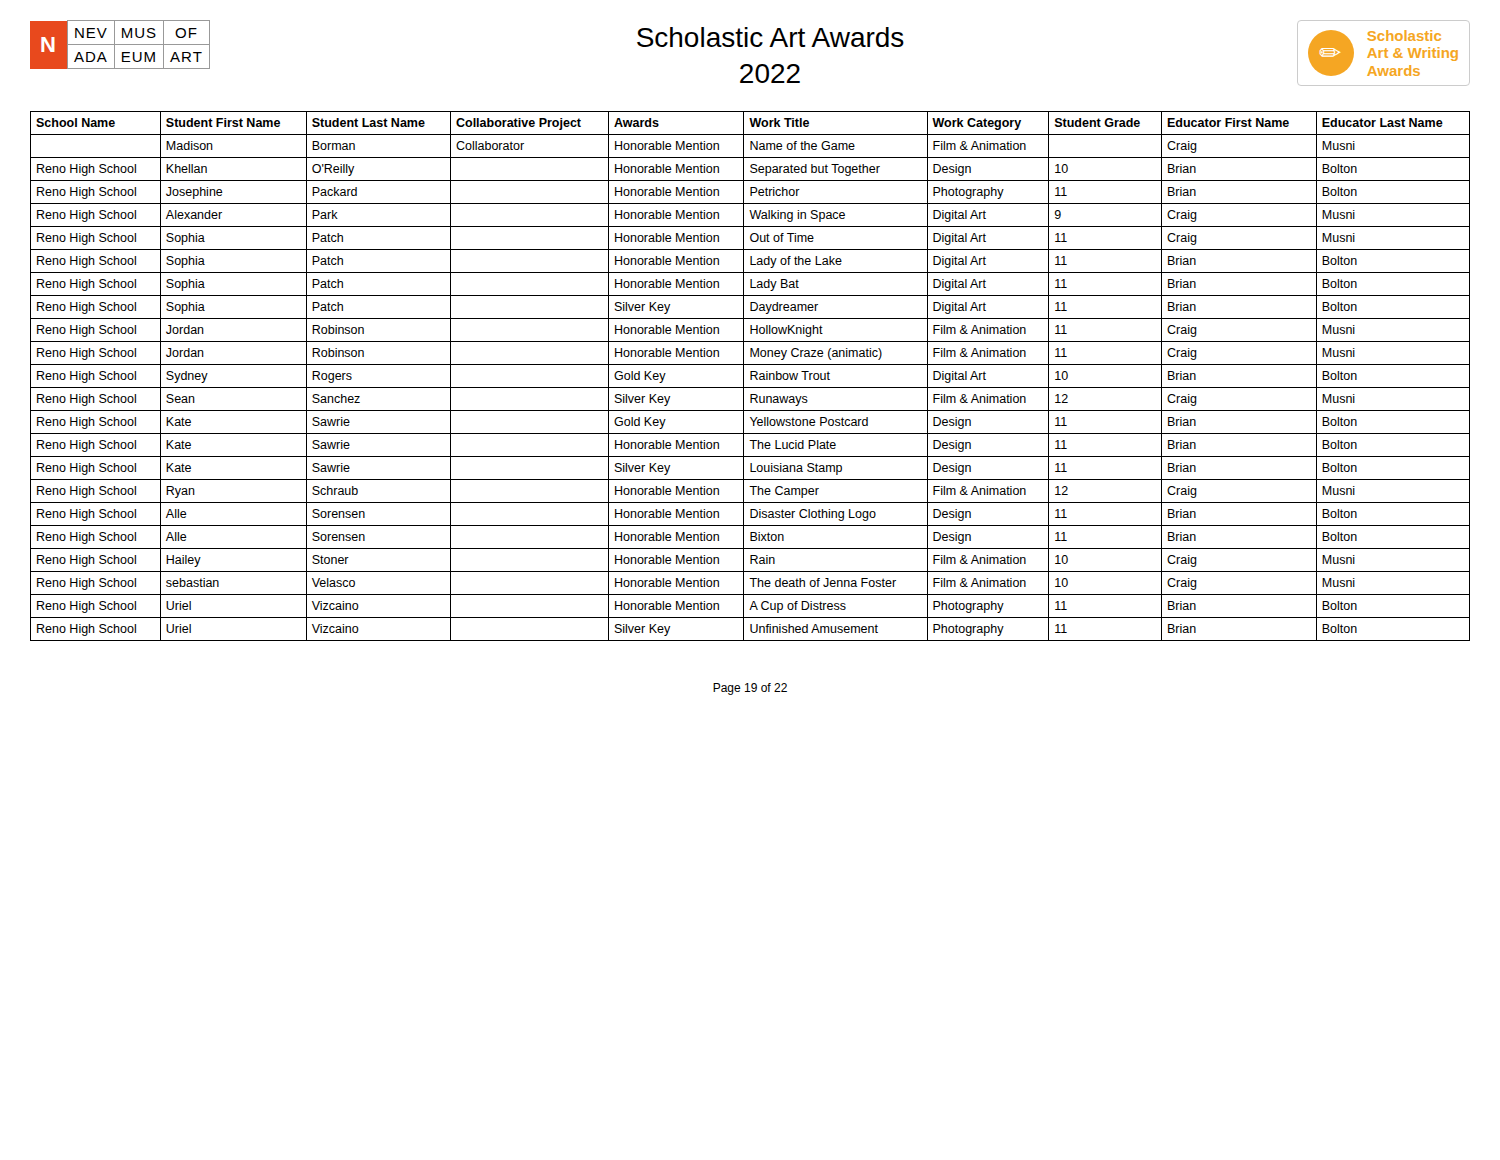| N | NEV | MUS | OF |
| ADA | EUM | ART |
Scholastic Art Awards
2022
Scholastic
Art & Writing
Awards
| School Name | Student First Name | Student Last Name | Collaborative Project | Awards | Work Title | Work Category | Student Grade | Educator First Name | Educator Last Name |
| --- | --- | --- | --- | --- | --- | --- | --- | --- | --- |
| | Madison | Borman | Collaborator | Honorable Mention | Name of the Game | Film & Animation | | Craig | Musni |
| Reno High School | Khellan | O'Reilly | | Honorable Mention | Separated but Together | Design | 10 | Brian | Bolton |
| Reno High School | Josephine | Packard | | Honorable Mention | Petrichor | Photography | 11 | Brian | Bolton |
| Reno High School | Alexander | Park | | Honorable Mention | Walking in Space | Digital Art | 9 | Craig | Musni |
| Reno High School | Sophia | Patch | | Honorable Mention | Out of Time | Digital Art | 11 | Craig | Musni |
| Reno High School | Sophia | Patch | | Honorable Mention | Lady of the Lake | Digital Art | 11 | Brian | Bolton |
| Reno High School | Sophia | Patch | | Honorable Mention | Lady Bat | Digital Art | 11 | Brian | Bolton |
| Reno High School | Sophia | Patch | | Silver Key | Daydreamer | Digital Art | 11 | Brian | Bolton |
| Reno High School | Jordan | Robinson | | Honorable Mention | HollowKnight | Film & Animation | 11 | Craig | Musni |
| Reno High School | Jordan | Robinson | | Honorable Mention | Money Craze (animatic) | Film & Animation | 11 | Craig | Musni |
| Reno High School | Sydney | Rogers | | Gold Key | Rainbow Trout | Digital Art | 10 | Brian | Bolton |
| Reno High School | Sean | Sanchez | | Silver Key | Runaways | Film & Animation | 12 | Craig | Musni |
| Reno High School | Kate | Sawrie | | Gold Key | Yellowstone Postcard | Design | 11 | Brian | Bolton |
| Reno High School | Kate | Sawrie | | Honorable Mention | The Lucid Plate | Design | 11 | Brian | Bolton |
| Reno High School | Kate | Sawrie | | Silver Key | Louisiana Stamp | Design | 11 | Brian | Bolton |
| Reno High School | Ryan | Schraub | | Honorable Mention | The Camper | Film & Animation | 12 | Craig | Musni |
| Reno High School | Alle | Sorensen | | Honorable Mention | Disaster Clothing Logo | Design | 11 | Brian | Bolton |
| Reno High School | Alle | Sorensen | | Honorable Mention | Bixton | Design | 11 | Brian | Bolton |
| Reno High School | Hailey | Stoner | | Honorable Mention | Rain | Film & Animation | 10 | Craig | Musni |
| Reno High School | sebastian | Velasco | | Honorable Mention | The death of Jenna Foster | Film & Animation | 10 | Craig | Musni |
| Reno High School | Uriel | Vizcaino | | Honorable Mention | A Cup of Distress | Photography | 11 | Brian | Bolton |
| Reno High School | Uriel | Vizcaino | | Silver Key | Unfinished Amusement | Photography | 11 | Brian | Bolton |
Page 19 of 22